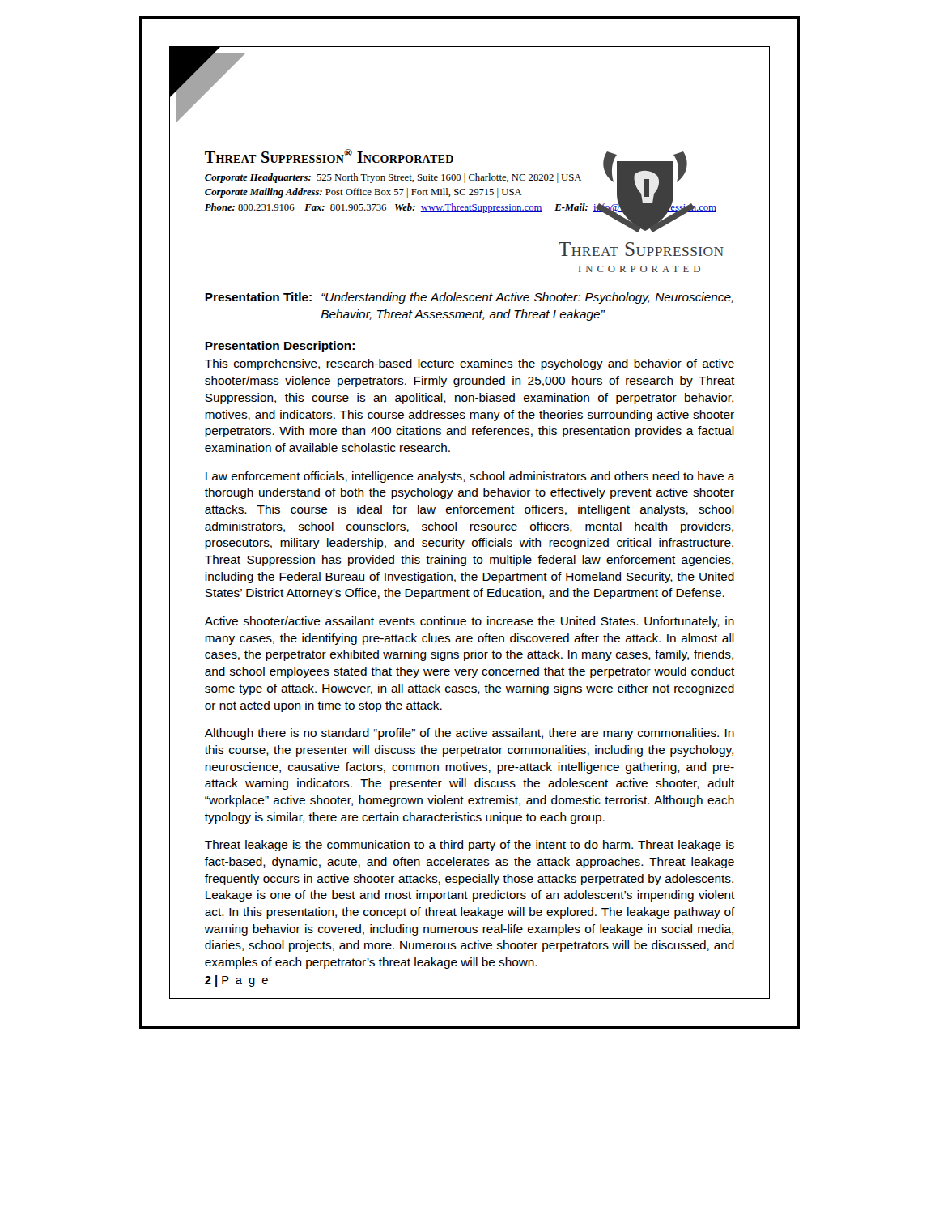THREAT SUPPRESSION
INCORPORATED
Threat Suppression® Incorporated
Corporate Headquarters: 525 North Tryon Street, Suite 1600 | Charlotte, NC 28202 | USA
Corporate Mailing Address: Post Office Box 57 | Fort Mill, SC 29715 | USA
Phone: 800.231.9106 Fax: 801.905.3736 Web: www.ThreatSuppression.com E-Mail: info@ThreatSuppression.com
Presentation Title:
“Understanding the Adolescent Active Shooter: Psychology, Neuroscience, Behavior, Threat Assessment, and Threat Leakage”
Presentation Description:
This comprehensive, research-based lecture examines the psychology and behavior of active shooter/mass violence perpetrators. Firmly grounded in 25,000 hours of research by Threat Suppression, this course is an apolitical, non-biased examination of perpetrator behavior, motives, and indicators. This course addresses many of the theories surrounding active shooter perpetrators. With more than 400 citations and references, this presentation provides a factual examination of available scholastic research.
Law enforcement officials, intelligence analysts, school administrators and others need to have a thorough understand of both the psychology and behavior to effectively prevent active shooter attacks. This course is ideal for law enforcement officers, intelligent analysts, school administrators, school counselors, school resource officers, mental health providers, prosecutors, military leadership, and security officials with recognized critical infrastructure. Threat Suppression has provided this training to multiple federal law enforcement agencies, including the Federal Bureau of Investigation, the Department of Homeland Security, the United States’ District Attorney’s Office, the Department of Education, and the Department of Defense.
Active shooter/active assailant events continue to increase the United States. Unfortunately, in many cases, the identifying pre-attack clues are often discovered after the attack. In almost all cases, the perpetrator exhibited warning signs prior to the attack. In many cases, family, friends, and school employees stated that they were very concerned that the perpetrator would conduct some type of attack. However, in all attack cases, the warning signs were either not recognized or not acted upon in time to stop the attack.
Although there is no standard “profile” of the active assailant, there are many commonalities. In this course, the presenter will discuss the perpetrator commonalities, including the psychology, neuroscience, causative factors, common motives, pre-attack intelligence gathering, and pre-attack warning indicators. The presenter will discuss the adolescent active shooter, adult “workplace” active shooter, homegrown violent extremist, and domestic terrorist. Although each typology is similar, there are certain characteristics unique to each group.
Threat leakage is the communication to a third party of the intent to do harm. Threat leakage is fact-based, dynamic, acute, and often accelerates as the attack approaches. Threat leakage frequently occurs in active shooter attacks, especially those attacks perpetrated by adolescents. Leakage is one of the best and most important predictors of an adolescent’s impending violent act. In this presentation, the concept of threat leakage will be explored. The leakage pathway of warning behavior is covered, including numerous real-life examples of leakage in social media, diaries, school projects, and more. Numerous active shooter perpetrators will be discussed, and examples of each perpetrator’s threat leakage will be shown.
2 | P a g e